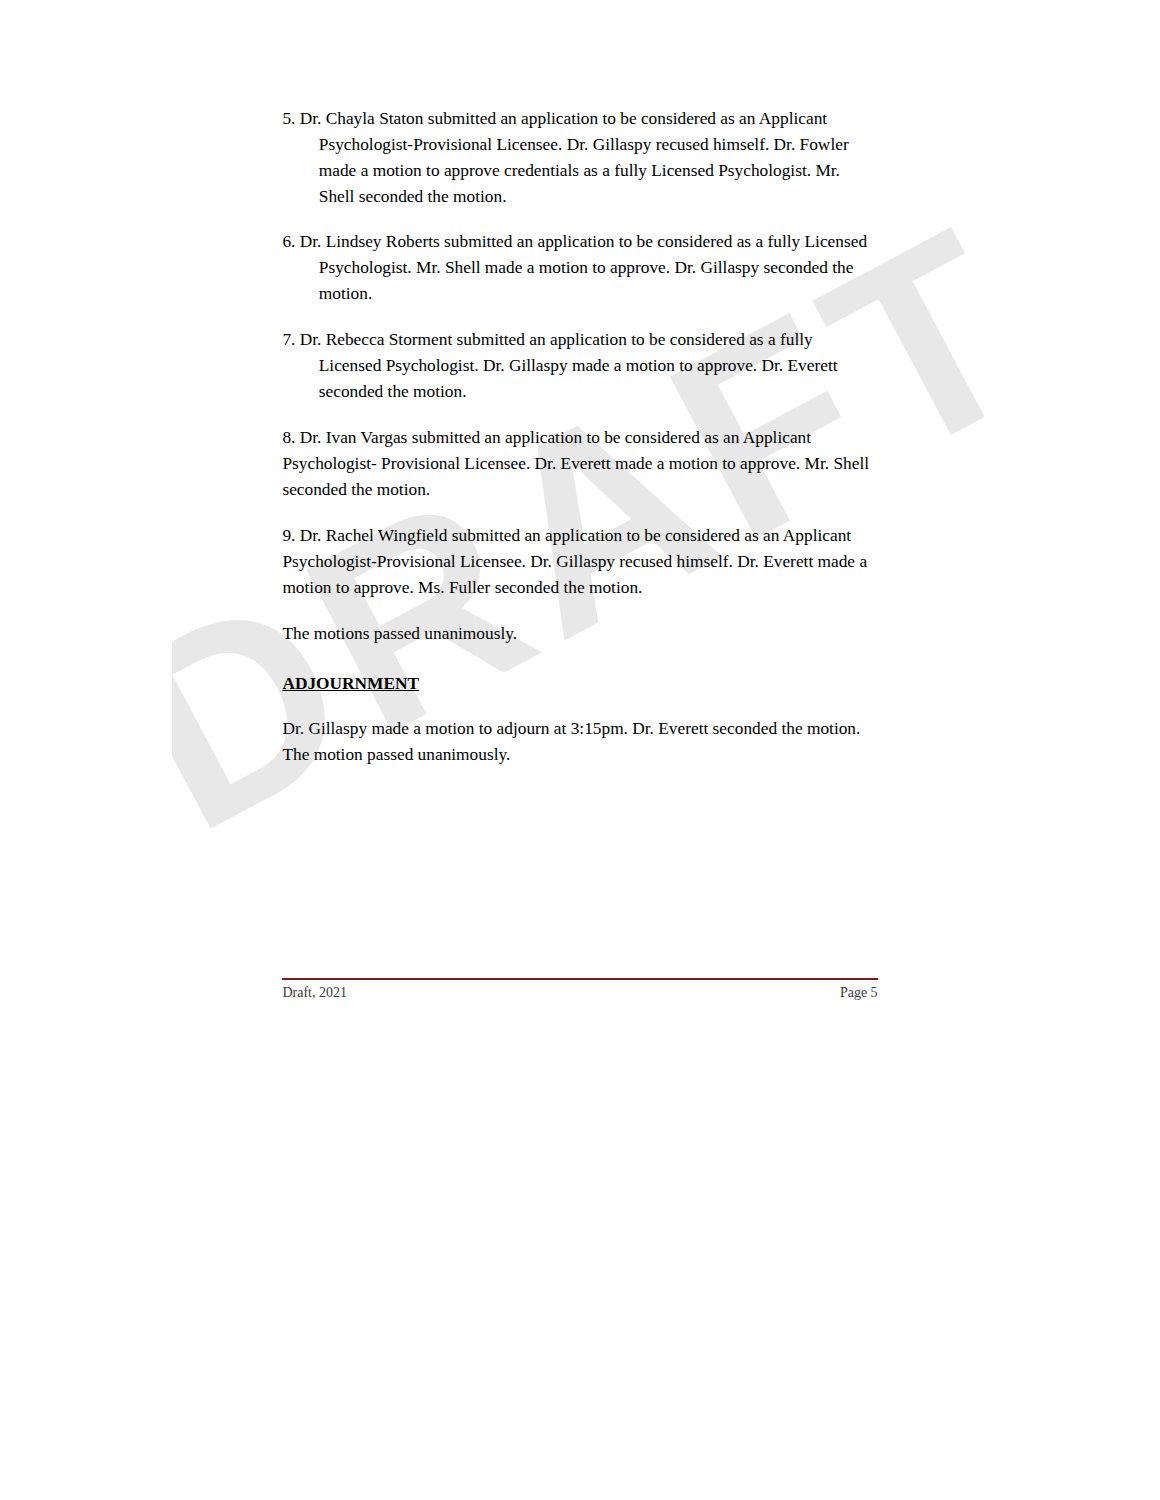DRAFT
5. Dr. Chayla Staton submitted an application to be considered as an Applicant Psychologist-Provisional Licensee. Dr. Gillaspy recused himself. Dr. Fowler made a motion to approve credentials as a fully Licensed Psychologist. Mr. Shell seconded the motion.
6. Dr. Lindsey Roberts submitted an application to be considered as a fully Licensed Psychologist. Mr. Shell made a motion to approve. Dr. Gillaspy seconded the motion.
7. Dr. Rebecca Storment submitted an application to be considered as a fully Licensed Psychologist. Dr. Gillaspy made a motion to approve. Dr. Everett seconded the motion.
8. Dr. Ivan Vargas submitted an application to be considered as an Applicant Psychologist- Provisional Licensee. Dr. Everett made a motion to approve. Mr. Shell seconded the motion.
9. Dr. Rachel Wingfield submitted an application to be considered as an Applicant Psychologist-Provisional Licensee. Dr. Gillaspy recused himself. Dr. Everett made a motion to approve. Ms. Fuller seconded the motion.
The motions passed unanimously.
ADJOURNMENT
Dr. Gillaspy made a motion to adjourn at 3:15pm. Dr. Everett seconded the motion. The motion passed unanimously.
Draft, 2021 Page 5